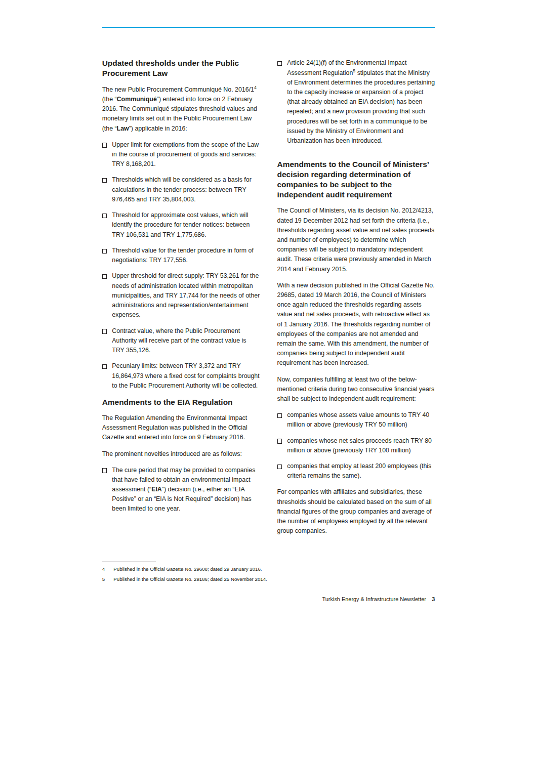Updated thresholds under the Public Procurement Law
The new Public Procurement Communiqué No. 2016/14 (the “Communiqué”) entered into force on 2 February 2016. The Communiqué stipulates threshold values and monetary limits set out in the Public Procurement Law (the “Law”) applicable in 2016:
Upper limit for exemptions from the scope of the Law in the course of procurement of goods and services: TRY 8,168,201.
Thresholds which will be considered as a basis for calculations in the tender process: between TRY 976,465 and TRY 35,804,003.
Threshold for approximate cost values, which will identify the procedure for tender notices: between TRY 106,531 and TRY 1,775,686.
Threshold value for the tender procedure in form of negotiations: TRY 177,556.
Upper threshold for direct supply: TRY 53,261 for the needs of administration located within metropolitan municipalities, and TRY 17,744 for the needs of other administrations and representation/entertainment expenses.
Contract value, where the Public Procurement Authority will receive part of the contract value is TRY 355,126.
Pecuniary limits: between TRY 3,372 and TRY 16,864,973 where a fixed cost for complaints brought to the Public Procurement Authority will be collected.
Amendments to the EIA Regulation
The Regulation Amending the Environmental Impact Assessment Regulation was published in the Official Gazette and entered into force on 9 February 2016.
The prominent novelties introduced are as follows:
The cure period that may be provided to companies that have failed to obtain an environmental impact assessment (“EIA”) decision (i.e., either an “EIA Positive” or an “EIA is Not Required” decision) has been limited to one year.
Article 24(1)(f) of the Environmental Impact Assessment Regulation5 stipulates that the Ministry of Environment determines the procedures pertaining to the capacity increase or expansion of a project (that already obtained an EIA decision) has been repealed; and a new provision providing that such procedures will be set forth in a communiqué to be issued by the Ministry of Environment and Urbanization has been introduced.
Amendments to the Council of Ministers’ decision regarding determination of companies to be subject to the independent audit requirement
The Council of Ministers, via its decision No. 2012/4213, dated 19 December 2012 had set forth the criteria (i.e., thresholds regarding asset value and net sales proceeds and number of employees) to determine which companies will be subject to mandatory independent audit. These criteria were previously amended in March 2014 and February 2015.
With a new decision published in the Official Gazette No. 29685, dated 19 March 2016, the Council of Ministers once again reduced the thresholds regarding assets value and net sales proceeds, with retroactive effect as of 1 January 2016. The thresholds regarding number of employees of the companies are not amended and remain the same. With this amendment, the number of companies being subject to independent audit requirement has been increased.
Now, companies fulfilling at least two of the below-mentioned criteria during two consecutive financial years shall be subject to independent audit requirement:
companies whose assets value amounts to TRY 40 million or above (previously TRY 50 million)
companies whose net sales proceeds reach TRY 80 million or above (previously TRY 100 million)
companies that employ at least 200 employees (this criteria remains the same).
For companies with affiliates and subsidiaries, these thresholds should be calculated based on the sum of all financial figures of the group companies and average of the number of employees employed by all the relevant group companies.
4 Published in the Official Gazette No. 29608; dated 29 January 2016.
5 Published in the Official Gazette No. 29186; dated 25 November 2014.
Turkish Energy & Infrastructure Newsletter3